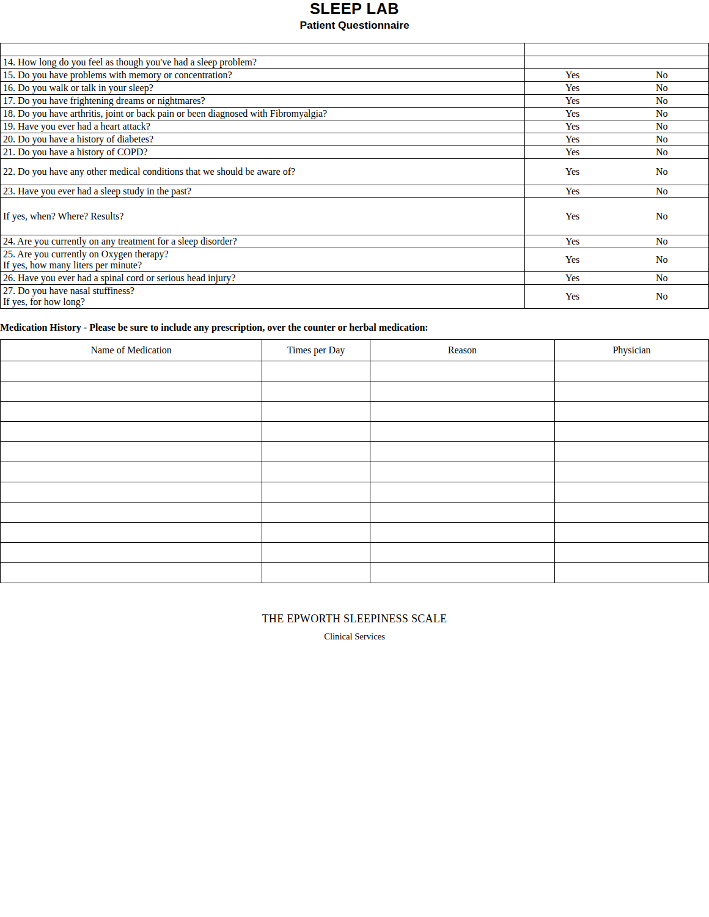SLEEP LAB
Patient Questionnaire
| 14. How long do you feel as though you've had a sleep problem? | |
| 15. Do you have problems with memory or concentration? | Yes No |
| 16. Do you walk or talk in your sleep? | Yes No |
| 17. Do you have frightening dreams or nightmares? | Yes No |
| 18. Do you have arthritis, joint or back pain or been diagnosed with Fibromyalgia? | Yes No |
| 19. Have you ever had a heart attack? | Yes No |
| 20. Do you have a history of diabetes? | Yes No |
| 21. Do you have a history of COPD? | Yes No |
| 22. Do you have any other medical conditions that we should be aware of? | Yes No |
| 23. Have you ever had a sleep study in the past? | Yes No |
| If yes, when? Where? Results? | Yes No |
| 24. Are you currently on any treatment for a sleep disorder? | Yes No |
| 25. Are you currently on Oxygen therapy? If yes, how many liters per minute? | Yes No |
| 26. Have you ever had a spinal cord or serious head injury? | Yes No |
| 27. Do you have nasal stuffiness? If yes, for how long? | Yes No |
Medication History - Please be sure to include any prescription, over the counter or herbal medication:
| Name of Medication | Times per Day | Reason | Physician |
| --- | --- | --- | --- |
THE EPWORTH SLEEPINESS SCALE
Clinical Services